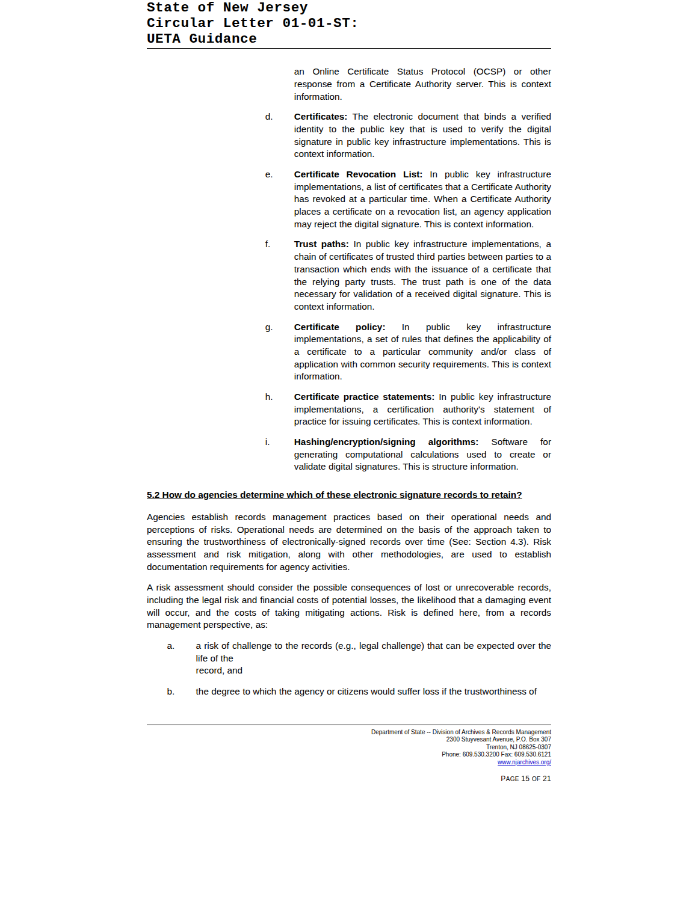State of New Jersey
Circular Letter 01-01-ST:
UETA Guidance
an Online Certificate Status Protocol (OCSP) or other response from a Certificate Authority server. This is context information.
d. Certificates: The electronic document that binds a verified identity to the public key that is used to verify the digital signature in public key infrastructure implementations. This is context information.
e. Certificate Revocation List: In public key infrastructure implementations, a list of certificates that a Certificate Authority has revoked at a particular time. When a Certificate Authority places a certificate on a revocation list, an agency application may reject the digital signature. This is context information.
f. Trust paths: In public key infrastructure implementations, a chain of certificates of trusted third parties between parties to a transaction which ends with the issuance of a certificate that the relying party trusts. The trust path is one of the data necessary for validation of a received digital signature. This is context information.
g. Certificate policy: In public key infrastructure implementations, a set of rules that defines the applicability of a certificate to a particular community and/or class of application with common security requirements. This is context information.
h. Certificate practice statements: In public key infrastructure implementations, a certification authority's statement of practice for issuing certificates. This is context information.
i. Hashing/encryption/signing algorithms: Software for generating computational calculations used to create or validate digital signatures. This is structure information.
5.2 How do agencies determine which of these electronic signature records to retain?
Agencies establish records management practices based on their operational needs and perceptions of risks. Operational needs are determined on the basis of the approach taken to ensuring the trustworthiness of electronically-signed records over time (See: Section 4.3). Risk assessment and risk mitigation, along with other methodologies, are used to establish documentation requirements for agency activities.
A risk assessment should consider the possible consequences of lost or unrecoverable records, including the legal risk and financial costs of potential losses, the likelihood that a damaging event will occur, and the costs of taking mitigating actions. Risk is defined here, from a records management perspective, as:
a. a risk of challenge to the records (e.g., legal challenge) that can be expected over the life of the
record, and
b. the degree to which the agency or citizens would suffer loss if the trustworthiness of
Department of State -- Division of Archives & Records Management
2300 Stuyvesant Avenue, P.O. Box 307
Trenton, NJ 08625-0307
Phone: 609.530.3200 Fax: 609.530.6121
www.njarchives.org/
PAGE 15 OF 21